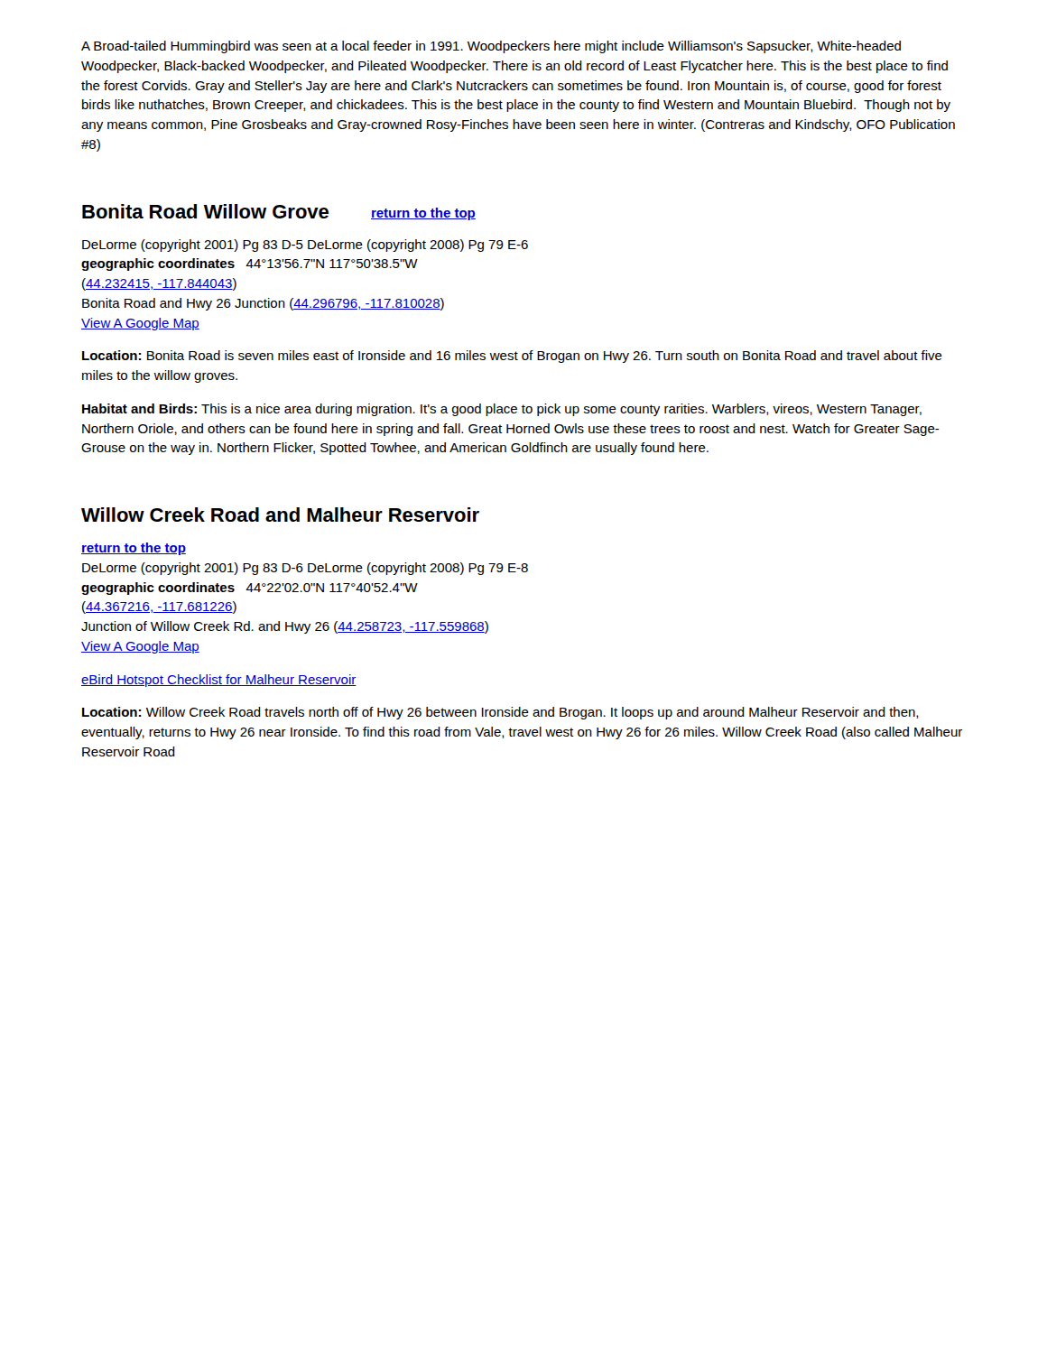A Broad-tailed Hummingbird was seen at a local feeder in 1991. Woodpeckers here might include Williamson's Sapsucker, White-headed Woodpecker, Black-backed Woodpecker, and Pileated Woodpecker. There is an old record of Least Flycatcher here. This is the best place to find the forest Corvids. Gray and Steller's Jay are here and Clark's Nutcrackers can sometimes be found. Iron Mountain is, of course, good for forest birds like nuthatches, Brown Creeper, and chickadees. This is the best place in the county to find Western and Mountain Bluebird. Though not by any means common, Pine Grosbeaks and Gray-crowned Rosy-Finches have been seen here in winter. (Contreras and Kindschy, OFO Publication #8)
Bonita Road Willow Grove return to the top
DeLorme (copyright 2001) Pg 83 D-5 DeLorme (copyright 2008) Pg 79 E-6
geographic coordinates 44°13'56.7"N 117°50'38.5"W
(44.232415, -117.844043)
Bonita Road and Hwy 26 Junction (44.296796, -117.810028)
View A Google Map
Location: Bonita Road is seven miles east of Ironside and 16 miles west of Brogan on Hwy 26. Turn south on Bonita Road and travel about five miles to the willow groves.
Habitat and Birds: This is a nice area during migration. It's a good place to pick up some county rarities. Warblers, vireos, Western Tanager, Northern Oriole, and others can be found here in spring and fall. Great Horned Owls use these trees to roost and nest. Watch for Greater Sage-Grouse on the way in. Northern Flicker, Spotted Towhee, and American Goldfinch are usually found here.
Willow Creek Road and Malheur Reservoir
return to the top
DeLorme (copyright 2001) Pg 83 D-6 DeLorme (copyright 2008) Pg 79 E-8
geographic coordinates 44°22'02.0"N 117°40'52.4"W
(44.367216, -117.681226)
Junction of Willow Creek Rd. and Hwy 26 (44.258723, -117.559868)
View A Google Map
eBird Hotspot Checklist for Malheur Reservoir
Location: Willow Creek Road travels north off of Hwy 26 between Ironside and Brogan. It loops up and around Malheur Reservoir and then, eventually, returns to Hwy 26 near Ironside. To find this road from Vale, travel west on Hwy 26 for 26 miles. Willow Creek Road (also called Malheur Reservoir Road